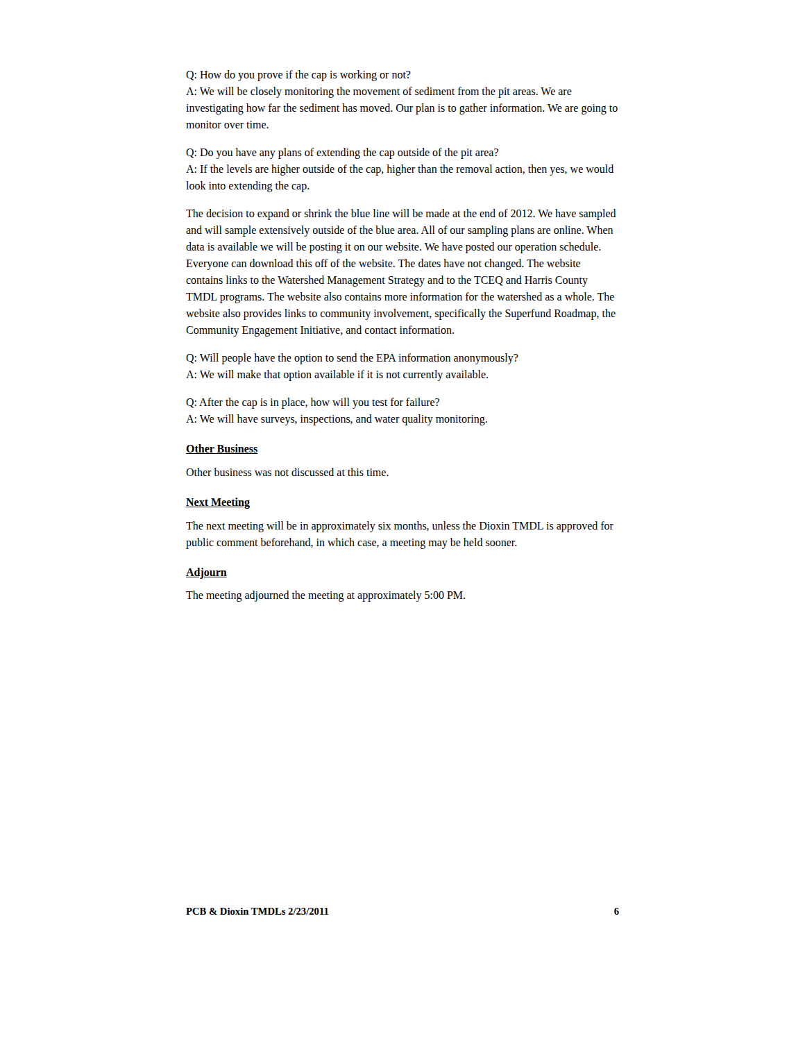Q: How do you prove if the cap is working or not?
A: We will be closely monitoring the movement of sediment from the pit areas. We are investigating how far the sediment has moved. Our plan is to gather information. We are going to monitor over time.
Q: Do you have any plans of extending the cap outside of the pit area?
A: If the levels are higher outside of the cap, higher than the removal action, then yes, we would look into extending the cap.
The decision to expand or shrink the blue line will be made at the end of 2012. We have sampled and will sample extensively outside of the blue area. All of our sampling plans are online. When data is available we will be posting it on our website. We have posted our operation schedule. Everyone can download this off of the website. The dates have not changed. The website contains links to the Watershed Management Strategy and to the TCEQ and Harris County TMDL programs. The website also contains more information for the watershed as a whole. The website also provides links to community involvement, specifically the Superfund Roadmap, the Community Engagement Initiative, and contact information.
Q: Will people have the option to send the EPA information anonymously?
A: We will make that option available if it is not currently available.
Q: After the cap is in place, how will you test for failure?
A: We will have surveys, inspections, and water quality monitoring.
Other Business
Other business was not discussed at this time.
Next Meeting
The next meeting will be in approximately six months, unless the Dioxin TMDL is approved for public comment beforehand, in which case, a meeting may be held sooner.
Adjourn
The meeting adjourned the meeting at approximately 5:00 PM.
PCB & Dioxin TMDLs 2/23/2011 6